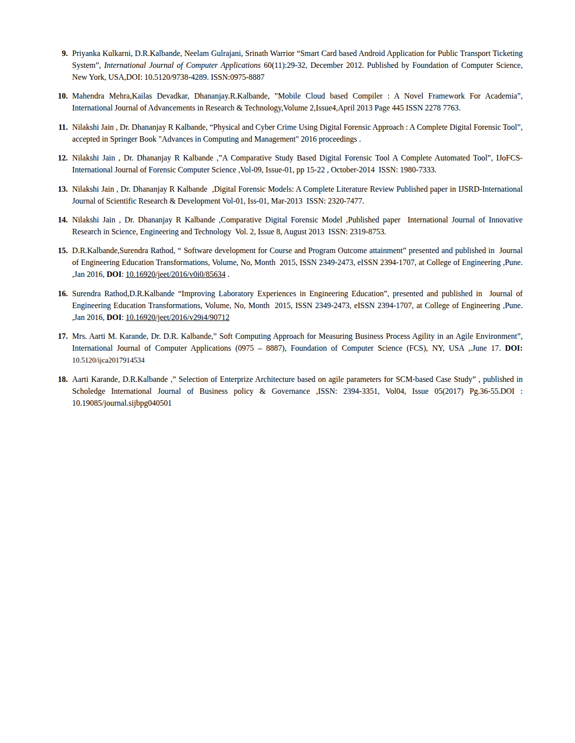Priyanka Kulkarni, D.R.Kalbande, Neelam Gulrajani, Srinath Warrior “Smart Card based Android Application for Public Transport Ticketing System”, International Journal of Computer Applications 60(11):29-32, December 2012. Published by Foundation of Computer Science, New York, USA,DOI: 10.5120/9738-4289. ISSN:0975-8887
Mahendra Mehra,Kailas Devadkar, Dhananjay.R.Kalbande, ”Mobile Cloud based Compiler : A Novel Framework For Academia”, International Journal of Advancements in Research & Technology,Volume 2,Issue4,April 2013 Page 445 ISSN 2278 7763.
Nilakshi Jain , Dr. Dhananjay R Kalbande, “Physical and Cyber Crime Using Digital Forensic Approach : A Complete Digital Forensic Tool”, accepted in Springer Book "Advances in Computing and Management" 2016 proceedings .
Nilakshi Jain , Dr. Dhananjay R Kalbande ,”A Comparative Study Based Digital Forensic Tool A Complete Automated Tool”, IJoFCS-International Journal of Forensic Computer Science ,Vol-09, Issue-01, pp 15-22 , October-2014 ISSN: 1980-7333.
Nilakshi Jain , Dr. Dhananjay R Kalbande ,Digital Forensic Models: A Complete Literature Review Published paper in IJSRD-International Journal of Scientific Research & Development Vol-01, Iss-01, Mar-2013 ISSN: 2320-7477.
Nilakshi Jain , Dr. Dhananjay R Kalbande ,Comparative Digital Forensic Model ,Published paper International Journal of Innovative Research in Science, Engineering and Technology Vol. 2, Issue 8, August 2013 ISSN: 2319-8753.
D.R.Kalbande,Surendra Rathod, “ Software development for Course and Program Outcome attainment” presented and published in Journal of Engineering Education Transformations, Volume, No, Month 2015, ISSN 2349-2473, eISSN 2394-1707, at College of Engineering ,Pune. ,Jan 2016, DOI: 10.16920/jeet/2016/v0i0/85634 .
Surendra Rathod,D.R.Kalbande “Improving Laboratory Experiences in Engineering Education”, presented and published in Journal of Engineering Education Transformations, Volume, No, Month 2015, ISSN 2349-2473, eISSN 2394-1707, at College of Engineering ,Pune. ,Jan 2016, DOI: 10.16920/jeet/2016/v29i4/90712
Mrs. Aarti M. Karande, Dr. D.R. Kalbande,” Soft Computing Approach for Measuring Business Process Agility in an Agile Environment”, International Journal of Computer Applications (0975 – 8887), Foundation of Computer Science (FCS), NY, USA ,.June 17. DOI: 10.5120/ijca2017914534
Aarti Karande, D.R.Kalbande ,” Selection of Enterprize Architecture based on agile parameters for SCM-based Case Study” , published in Scholedge International Journal of Business policy & Governance ,ISSN: 2394-3351, Vol04, Issue 05(2017) Pg.36-55.DOI : 10.19085/journal.sijbpg040501